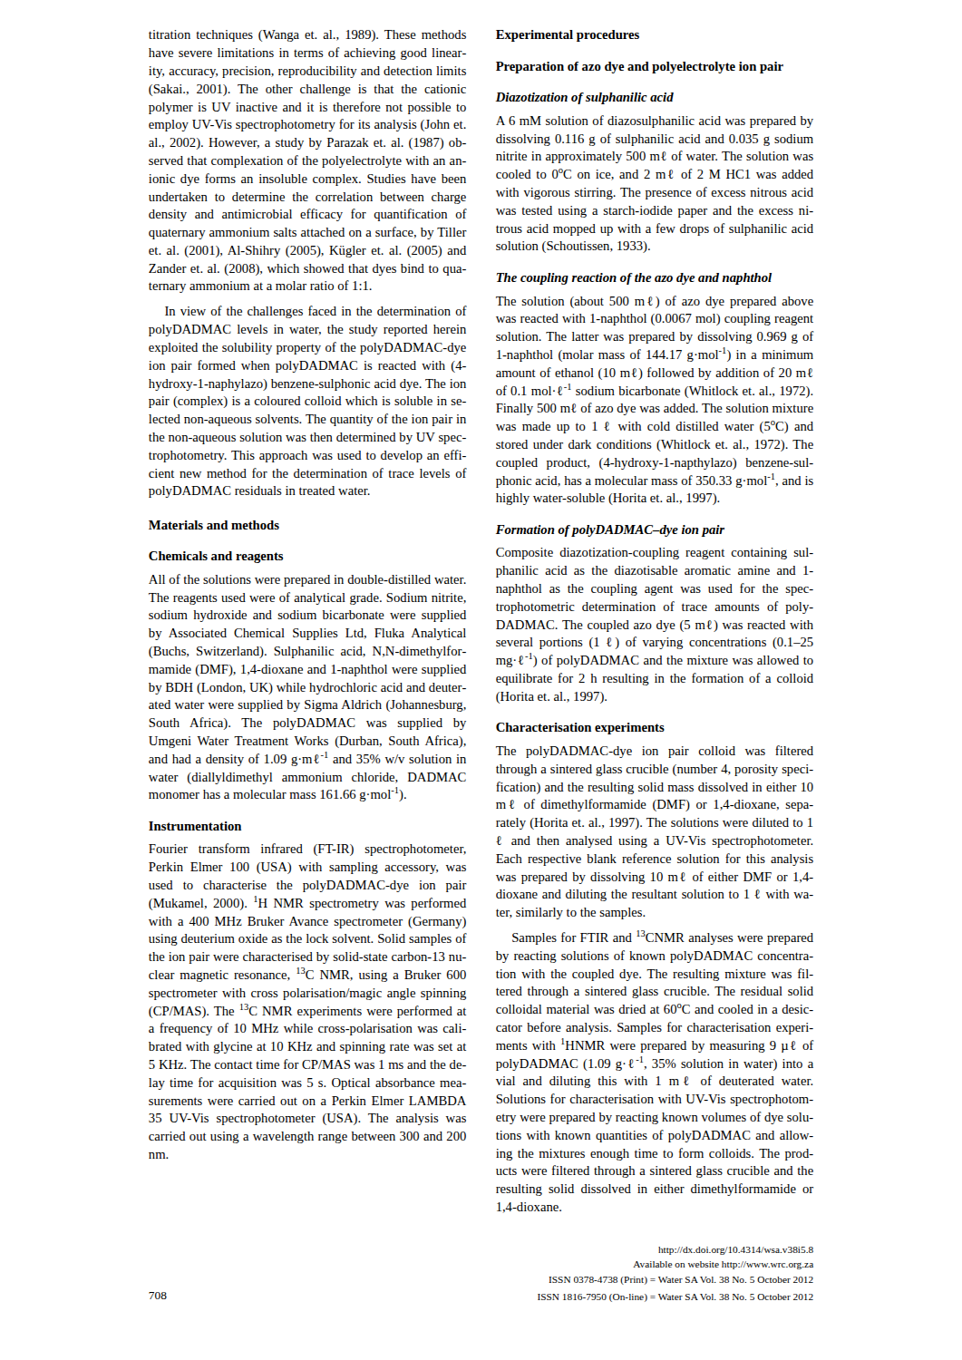titration techniques (Wanga et. al., 1989). These methods have severe limitations in terms of achieving good linearity, accuracy, precision, reproducibility and detection limits (Sakai., 2001). The other challenge is that the cationic polymer is UV inactive and it is therefore not possible to employ UV-Vis spectrophotometry for its analysis (John et. al., 2002). However, a study by Parazak et. al. (1987) observed that complexation of the polyelectrolyte with an anionic dye forms an insoluble complex. Studies have been undertaken to determine the correlation between charge density and antimicrobial efficacy for quantification of quaternary ammonium salts attached on a surface, by Tiller et. al. (2001), Al-Shihry (2005), Kügler et. al. (2005) and Zander et. al. (2008), which showed that dyes bind to quaternary ammonium at a molar ratio of 1:1.
In view of the challenges faced in the determination of polyDADMAC levels in water, the study reported herein exploited the solubility property of the polyDADMAC-dye ion pair formed when polyDADMAC is reacted with (4-hydroxy-1-naphylazo) benzene-sulphonic acid dye. The ion pair (complex) is a coloured colloid which is soluble in selected non-aqueous solvents. The quantity of the ion pair in the non-aqueous solution was then determined by UV spectrophotometry. This approach was used to develop an efficient new method for the determination of trace levels of polyDADMAC residuals in treated water.
Materials and methods
Chemicals and reagents
All of the solutions were prepared in double-distilled water. The reagents used were of analytical grade. Sodium nitrite, sodium hydroxide and sodium bicarbonate were supplied by Associated Chemical Supplies Ltd, Fluka Analytical (Buchs, Switzerland). Sulphanilic acid, N,N-dimethylformamide (DMF), 1,4-dioxane and 1-naphthol were supplied by BDH (London, UK) while hydrochloric acid and deuterated water were supplied by Sigma Aldrich (Johannesburg, South Africa). The polyDADMAC was supplied by Umgeni Water Treatment Works (Durban, South Africa), and had a density of 1.09 g·mℓ-1 and 35% w/v solution in water (diallyldimethyl ammonium chloride, DADMAC monomer has a molecular mass 161.66 g·mol-1).
Instrumentation
Fourier transform infrared (FT-IR) spectrophotometer, Perkin Elmer 100 (USA) with sampling accessory, was used to characterise the polyDADMAC-dye ion pair (Mukamel, 2000). 1H NMR spectrometry was performed with a 400 MHz Bruker Avance spectrometer (Germany) using deuterium oxide as the lock solvent. Solid samples of the ion pair were characterised by solid-state carbon-13 nuclear magnetic resonance, 13C NMR, using a Bruker 600 spectrometer with cross polarisation/magic angle spinning (CP/MAS). The 13C NMR experiments were performed at a frequency of 10 MHz while cross-polarisation was calibrated with glycine at 10 KHz and spinning rate was set at 5 KHz. The contact time for CP/MAS was 1 ms and the delay time for acquisition was 5 s. Optical absorbance measurements were carried out on a Perkin Elmer LAMBDA 35 UV-Vis spectrophotometer (USA). The analysis was carried out using a wavelength range between 300 and 200 nm.
Experimental procedures
Preparation of azo dye and polyelectrolyte ion pair
Diazotization of sulphanilic acid
A 6 mM solution of diazosulphanilic acid was prepared by dissolving 0.116 g of sulphanilic acid and 0.035 g sodium nitrite in approximately 500 mℓ of water. The solution was cooled to 0oC on ice, and 2 mℓ of 2 M HC1 was added with vigorous stirring. The presence of excess nitrous acid was tested using a starch-iodide paper and the excess nitrous acid mopped up with a few drops of sulphanilic acid solution (Schoutissen, 1933).
The coupling reaction of the azo dye and naphthol
The solution (about 500 mℓ) of azo dye prepared above was reacted with 1-naphthol (0.0067 mol) coupling reagent solution. The latter was prepared by dissolving 0.969 g of 1-naphthol (molar mass of 144.17 g·mol-1) in a minimum amount of ethanol (10 mℓ) followed by addition of 20 mℓ of 0.1 mol·ℓ-1 sodium bicarbonate (Whitlock et. al., 1972). Finally 500 mℓ of azo dye was added. The solution mixture was made up to 1 ℓ with cold distilled water (5oC) and stored under dark conditions (Whitlock et. al., 1972). The coupled product, (4-hydroxy-1-napthylazo) benzene-sulphonic acid, has a molecular mass of 350.33 g·mol-1, and is highly water-soluble (Horita et. al., 1997).
Formation of polyDADMAC–dye ion pair
Composite diazotization-coupling reagent containing sulphanilic acid as the diazotisable aromatic amine and 1-naphthol as the coupling agent was used for the spectrophotometric determination of trace amounts of polyDADMAC. The coupled azo dye (5 mℓ) was reacted with several portions (1 ℓ) of varying concentrations (0.1–25 mg·ℓ-1) of polyDADMAC and the mixture was allowed to equilibrate for 2 h resulting in the formation of a colloid (Horita et. al., 1997).
Characterisation experiments
The polyDADMAC-dye ion pair colloid was filtered through a sintered glass crucible (number 4, porosity specification) and the resulting solid mass dissolved in either 10 mℓ of dimethylformamide (DMF) or 1,4-dioxane, separately (Horita et. al., 1997). The solutions were diluted to 1 ℓ and then analysed using a UV-Vis spectrophotometer. Each respective blank reference solution for this analysis was prepared by dissolving 10 mℓ of either DMF or 1,4-dioxane and diluting the resultant solution to 1 ℓ with water, similarly to the samples.
Samples for FTIR and 13CNMR analyses were prepared by reacting solutions of known polyDADMAC concentration with the coupled dye. The resulting mixture was filtered through a sintered glass crucible. The residual solid colloidal material was dried at 60oC and cooled in a desiccator before analysis. Samples for characterisation experiments with 1HNMR were prepared by measuring 9 µℓ of polyDADMAC (1.09 g·ℓ-1, 35% solution in water) into a vial and diluting this with 1 mℓ of deuterated water. Solutions for characterisation with UV-Vis spectrophotometry were prepared by reacting known volumes of dye solutions with known quantities of polyDADMAC and allowing the mixtures enough time to form colloids. The products were filtered through a sintered glass crucible and the resulting solid dissolved in either dimethylformamide or 1,4-dioxane.
http://dx.doi.org/10.4314/wsa.v38i5.8
Available on website http://www.wrc.org.za
ISSN 0378-4738 (Print) = Water SA Vol. 38 No. 5 October 2012
708 ISSN 1816-7950 (On-line) = Water SA Vol. 38 No. 5 October 2012